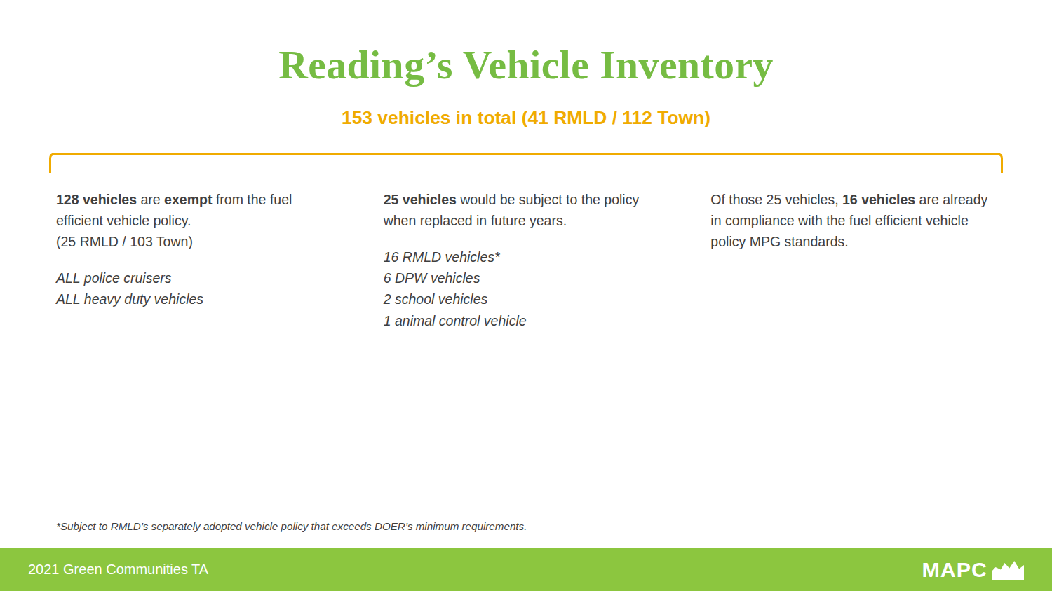Reading’s Vehicle Inventory
153 vehicles in total (41 RMLD / 112 Town)
128 vehicles are exempt from the fuel efficient vehicle policy.
(25 RMLD / 103 Town)
ALL police cruisers
ALL heavy duty vehicles
25 vehicles would be subject to the policy when replaced in future years.
16 RMLD vehicles*
6 DPW vehicles
2 school vehicles
1 animal control vehicle
Of those 25 vehicles, 16 vehicles are already in compliance with the fuel efficient vehicle policy MPG standards.
*Subject to RMLD’s separately adopted vehicle policy that exceeds DOER’s minimum requirements.
2021 Green Communities TA MAPC